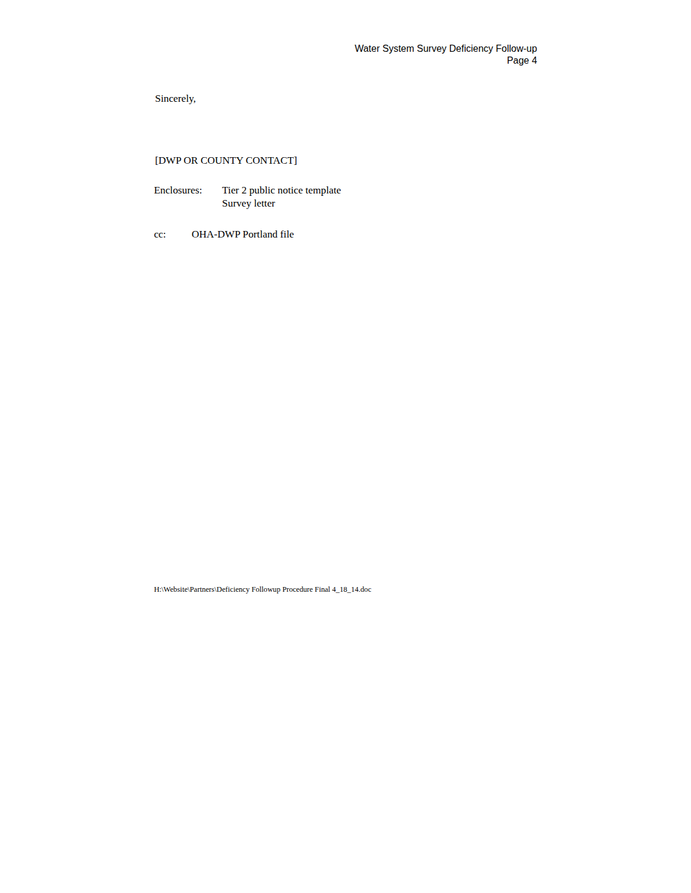Water System Survey Deficiency Follow-up Page 4
Sincerely,
[DWP OR COUNTY CONTACT]
| Enclosures: | Tier 2 public notice template Survey letter |
| cc: | OHA-DWP Portland file |
H:\Website\Partners\Deficiency Followup Procedure Final 4_18_14.doc